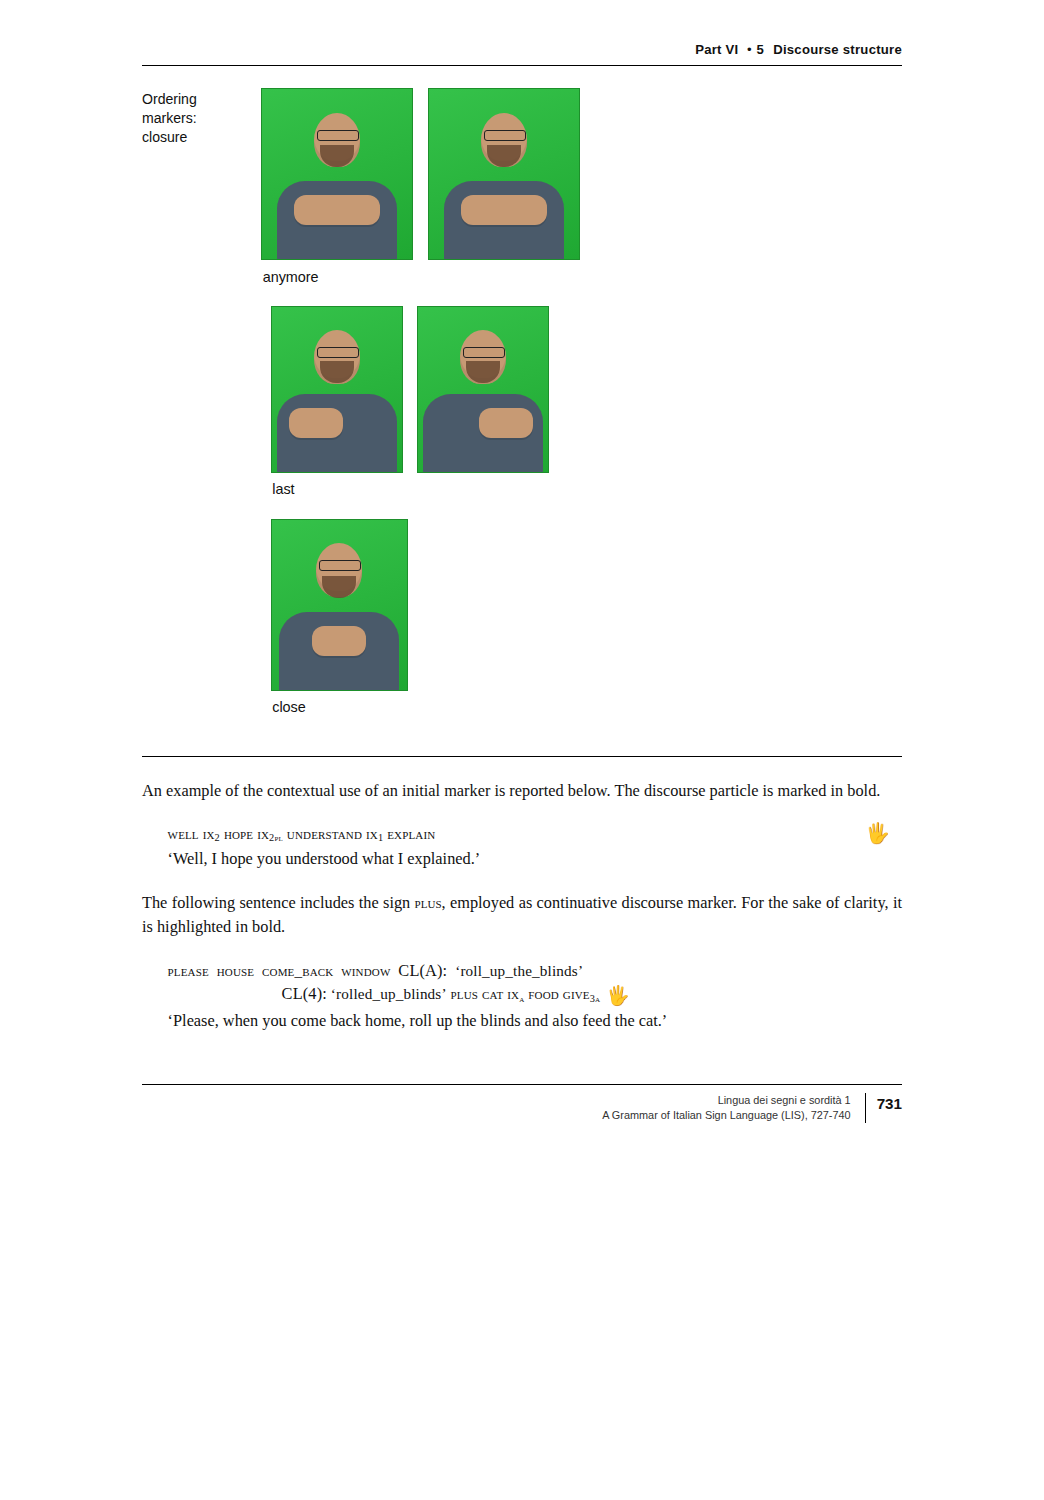Part VI •5 Discourse structure
Ordering
markers:
closure
anymore
last
close
An example of the contextual use of an initial marker is reported below. The discourse particle is marked in bold.
🖐
well ix2 hope ix2pl understand ix1 explain
‘Well, I hope you understood what I explained.’
The following sentence includes the sign plus, employed as continuative discourse marker. For the sake of clarity, it is highlighted in bold.
please house come_back window CL(A): ‘roll_up_the_blinds’ CL(4): ‘rolled_up_blinds’ plus cat ixa food give3a 🖐
‘Please, when you come back home, roll up the blinds and also feed the cat.’
Lingua dei segni e sordità 1
A Grammar of Italian Sign Language (LIS), 727-740
731